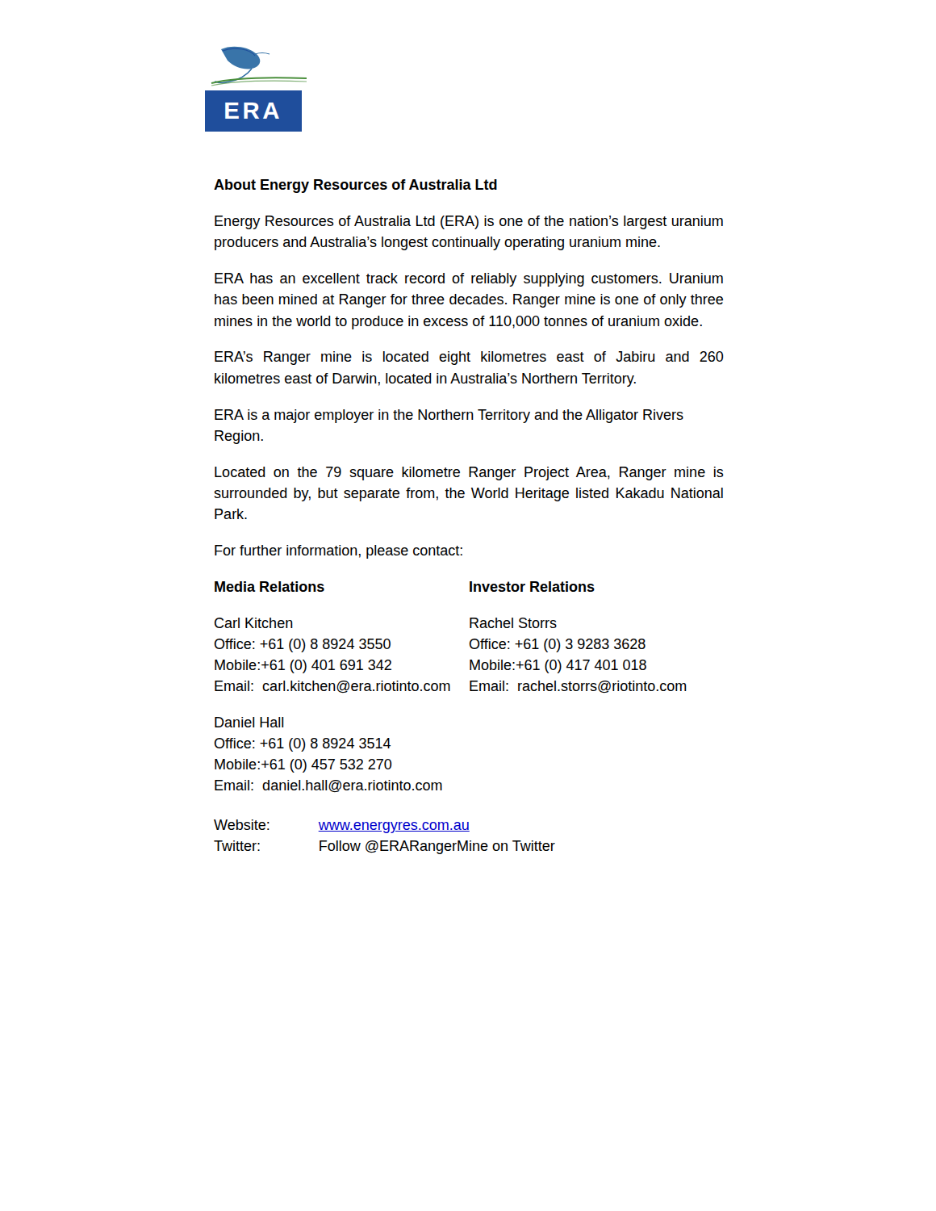ERA
About Energy Resources of Australia Ltd
Energy Resources of Australia Ltd (ERA) is one of the nation’s largest uranium producers and Australia’s longest continually operating uranium mine.
ERA has an excellent track record of reliably supplying customers. Uranium has been mined at Ranger for three decades. Ranger mine is one of only three mines in the world to produce in excess of 110,000 tonnes of uranium oxide.
ERA’s Ranger mine is located eight kilometres east of Jabiru and 260 kilometres east of Darwin, located in Australia’s Northern Territory.
ERA is a major employer in the Northern Territory and the Alligator Rivers Region.
Located on the 79 square kilometre Ranger Project Area, Ranger mine is surrounded by, but separate from, the World Heritage listed Kakadu National Park.
For further information, please contact:
| Media Relations | Investor Relations |
| Carl Kitchen Office: +61 (0) 8 8924 3550 Mobile:+61 (0) 401 691 342 Email: carl.kitchen@era.riotinto.com Daniel Hall Office: +61 (0) 8 8924 3514 Mobile:+61 (0) 457 532 270 Email: daniel.hall@era.riotinto.com | Rachel Storrs Office: +61 (0) 3 9283 3628 Mobile:+61 (0) 417 401 018 Email: rachel.storrs@riotinto.com |
| Website: | www.energyres.com.au |
| Twitter: | Follow @ERARangerMine on Twitter |